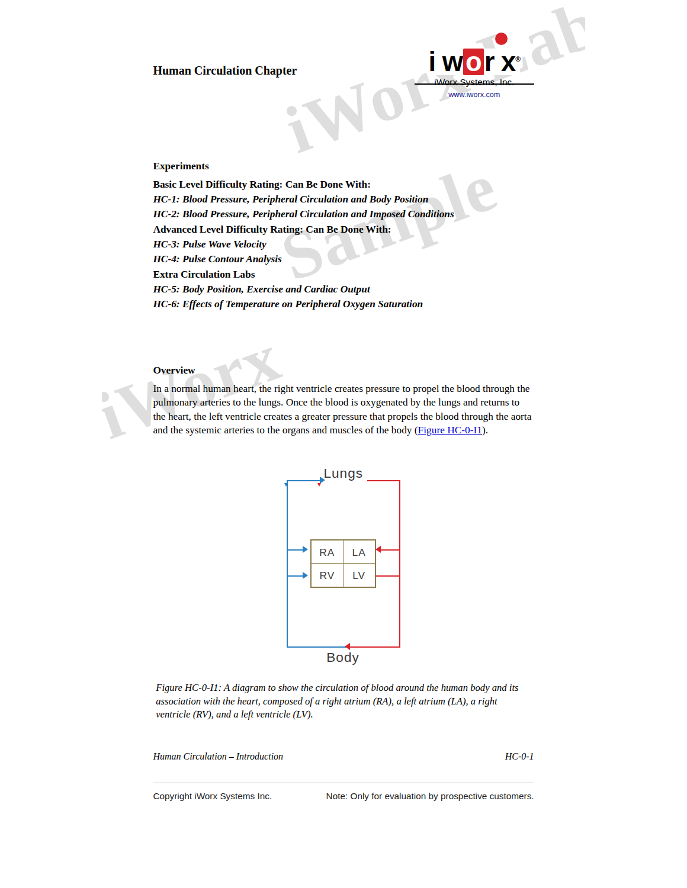iWorx Lab Sample iWorx
Human Circulation Chapter
i wor x®
iWorx Systems, Inc.
www.iworx.com
Experiments
Basic Level Difficulty Rating: Can Be Done With:
HC-1: Blood Pressure, Peripheral Circulation and Body Position
HC-2: Blood Pressure, Peripheral Circulation and Imposed Conditions
Advanced Level Difficulty Rating: Can Be Done With:
HC-3: Pulse Wave Velocity
HC-4: Pulse Contour Analysis
Extra Circulation Labs
HC-5: Body Position, Exercise and Cardiac Output
HC-6: Effects of Temperature on Peripheral Oxygen Saturation
Overview
In a normal human heart, the right ventricle creates pressure to propel the blood through the pulmonary arteries to the lungs. Once the blood is oxygenated by the lungs and returns to the heart, the left ventricle creates a greater pressure that propels the blood through the aorta and the systemic arteries to the organs and muscles of the body (Figure HC-0-I1).
Lungs
Body
RA
LA
RV
LV
Figure HC-0-I1: A diagram to show the circulation of blood around the human body and its association with the heart, composed of a right atrium (RA), a left atrium (LA), a right ventricle (RV), and a left ventricle (LV).
Human Circulation – Introduction HC-0-1
Copyright iWorx Systems Inc. Note: Only for evaluation by prospective customers.